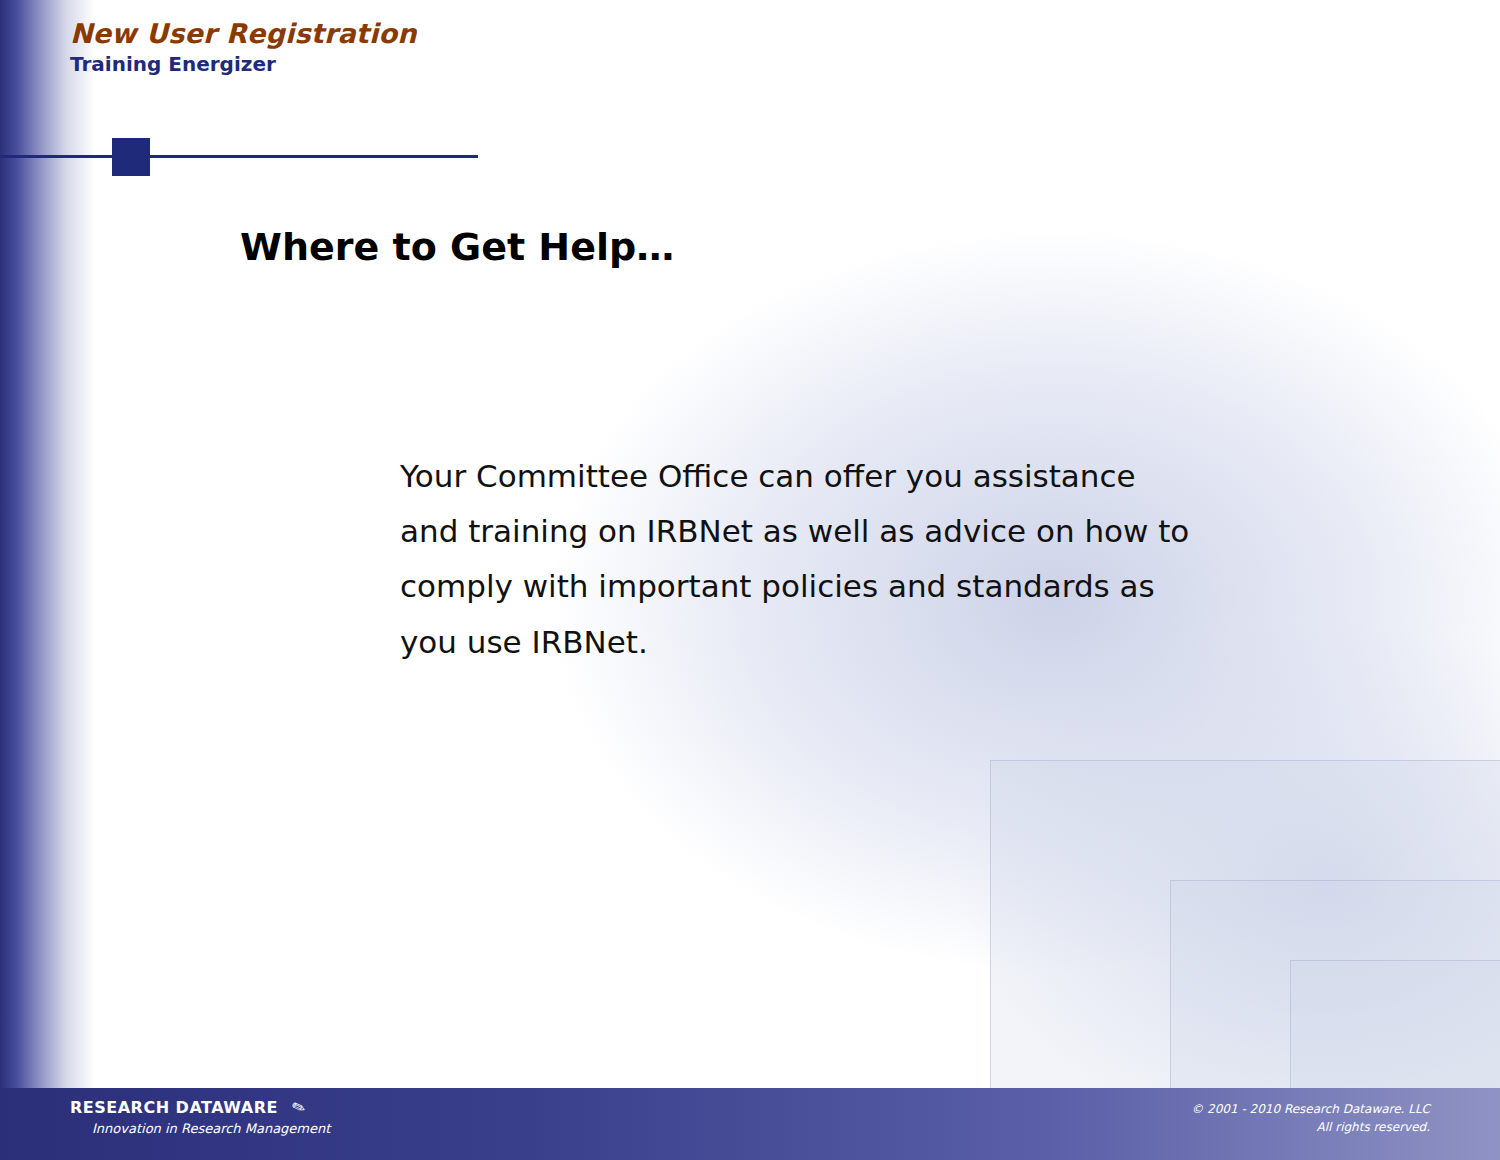New User Registration
Training Energizer
Where to Get Help…
Your Committee Office can offer you assistance and training on IRBNet as well as advice on how to comply with important policies and standards as you use IRBNet.
RESEARCH DATAWARE ✎
Innovation in Research Management
© 2001 - 2010 Research Dataware. LLC
All rights reserved.